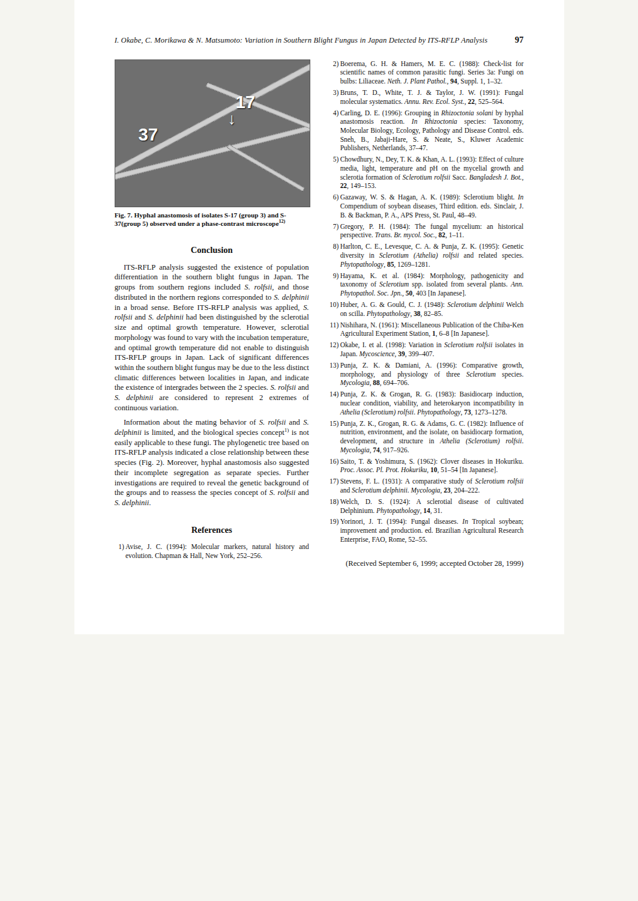I. Okabe, C. Morikawa & N. Matsumoto: Variation in Southern Blight Fungus in Japan Detected by ITS-RFLP Analysis
97
17
37
↓
Fig. 7. Hyphal anastomosis of isolates S-17 (group 3) and S-37(group 5) observed under a phase-contrast microscope12)
Conclusion
ITS-RFLP analysis suggested the existence of population differentiation in the southern blight fungus in Japan. The groups from southern regions included S. rolfsii, and those distributed in the northern regions corresponded to S. delphinii in a broad sense. Before ITS-RFLP analysis was applied, S. rolfsii and S. delphinii had been distinguished by the sclerotial size and optimal growth temperature. However, sclerotial morphology was found to vary with the incubation temperature, and optimal growth temperature did not enable to distinguish ITS-RFLP groups in Japan. Lack of significant differences within the southern blight fungus may be due to the less distinct climatic differences between localities in Japan, and indicate the existence of intergrades between the 2 species. S. rolfsii and S. delphinii are considered to represent 2 extremes of continuous variation.
Information about the mating behavior of S. rolfsii and S. delphinii is limited, and the biological species concept1) is not easily applicable to these fungi. The phylogenetic tree based on ITS-RFLP analysis indicated a close relationship between these species (Fig. 2). Moreover, hyphal anastomosis also suggested their incomplete segregation as separate species. Further investigations are required to reveal the genetic background of the groups and to reassess the species concept of S. rolfsii and S. delphinii.
References
Avise, J. C. (1994): Molecular markers, natural history and evolution. Chapman & Hall, New York, 252–256.
Boerema, G. H. & Hamers, M. E. C. (1988): Check-list for scientific names of common parasitic fungi. Series 3a: Fungi on bulbs: Liliaceae. Neth. J. Plant Pathol., 94, Suppl. 1, 1–32.
Bruns, T. D., White, T. J. & Taylor, J. W. (1991): Fungal molecular systematics. Annu. Rev. Ecol. Syst., 22, 525–564.
Carling, D. E. (1996): Grouping in Rhizoctonia solani by hyphal anastomosis reaction. In Rhizoctonia species: Taxonomy, Molecular Biology, Ecology, Pathology and Disease Control. eds. Sneh, B., Jabaji-Hare, S. & Neate, S., Kluwer Academic Publishers, Netherlands, 37–47.
Chowdhury, N., Dey, T. K. & Khan, A. L. (1993): Effect of culture media, light, temperature and pH on the mycelial growth and sclerotia formation of Sclerotium rolfsii Sacc. Bangladesh J. Bot., 22, 149–153.
Gazaway, W. S. & Hagan, A. K. (1989): Sclerotium blight. In Compendium of soybean diseases, Third edition. eds. Sinclair, J. B. & Backman, P. A., APS Press, St. Paul, 48–49.
Gregory, P. H. (1984): The fungal mycelium: an historical perspective. Trans. Br. mycol. Soc., 82, 1–11.
Harlton, C. E., Levesque, C. A. & Punja, Z. K. (1995): Genetic diversity in Sclerotium (Athelia) rolfsii and related species. Phytopathology, 85, 1269–1281.
Hayama, K. et al. (1984): Morphology, pathogenicity and taxonomy of Sclerotium spp. isolated from several plants. Ann. Phytopathol. Soc. Jpn., 50, 403 [In Japanese].
Huber, A. G. & Gould, C. J. (1948): Sclerotium delphinii Welch on scilla. Phytopathology, 38, 82–85.
Nishihara, N. (1961): Miscellaneous Publication of the Chiba-Ken Agricultural Experiment Station, 1, 6–8 [In Japanese].
Okabe, I. et al. (1998): Variation in Sclerotium rolfsii isolates in Japan. Mycoscience, 39, 399–407.
Punja, Z. K. & Damiani, A. (1996): Comparative growth, morphology, and physiology of three Sclerotium species. Mycologia, 88, 694–706.
Punja, Z. K. & Grogan, R. G. (1983): Basidiocarp induction, nuclear condition, viability, and heterokaryon incompatibility in Athelia (Sclerotium) rolfsii. Phytopathology, 73, 1273–1278.
Punja, Z. K., Grogan, R. G. & Adams, G. C. (1982): Influence of nutrition, environment, and the isolate, on basidiocarp formation, development, and structure in Athelia (Sclerotium) rolfsii. Mycologia, 74, 917–926.
Saito, T. & Yoshimura, S. (1962): Clover diseases in Hokuriku. Proc. Assoc. Pl. Prot. Hokuriku, 10, 51–54 [In Japanese].
Stevens, F. L. (1931): A comparative study of Sclerotium rolfsii and Sclerotium delphinii. Mycologia, 23, 204–222.
Welch, D. S. (1924): A sclerotial disease of cultivated Delphinium. Phytopathology, 14, 31.
Yorinori, J. T. (1994): Fungal diseases. In Tropical soybean; improvement and production. ed. Brazilian Agricultural Research Enterprise, FAO, Rome, 52–55.
(Received September 6, 1999; accepted October 28, 1999)